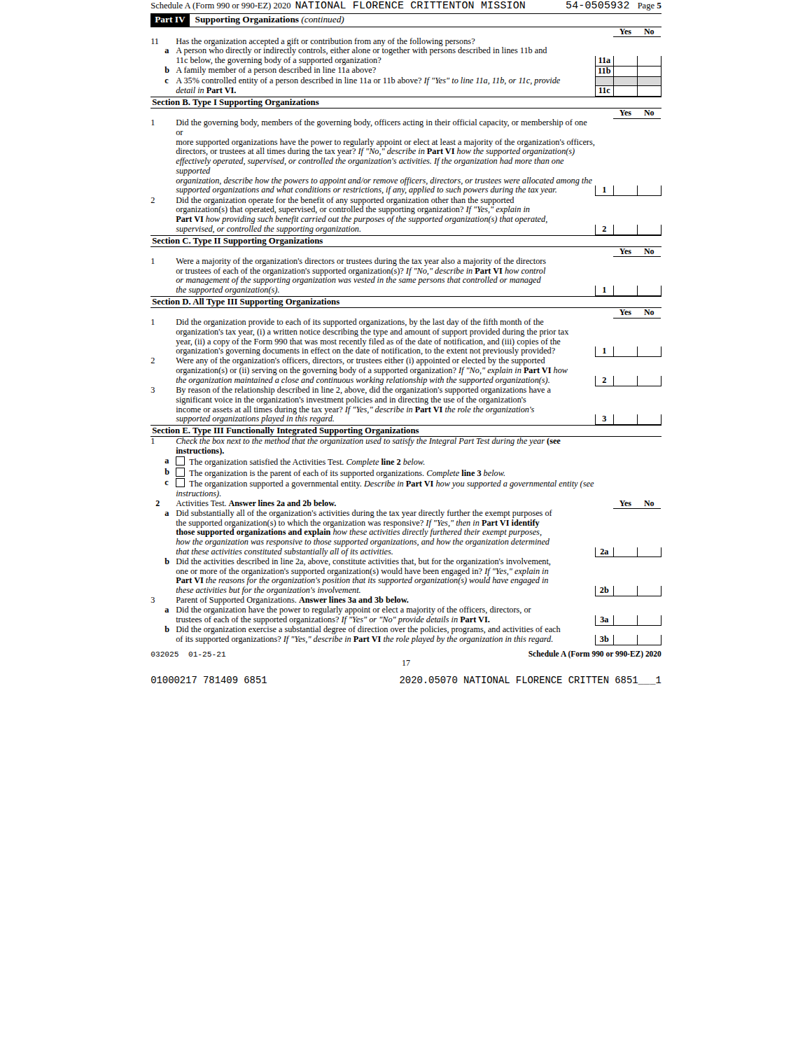Schedule A (Form 990 or 990-EZ) 2020NATIONAL FLORENCE CRITTENTON MISSION
54-0505932 Page 5
Part IV
Supporting Organizations (continued)
| | | | | Yes | No |
| 11 | | Has the organization accepted a gift or contribution from any of the following persons? | | | |
| | a | A person who directly or indirectly controls, either alone or together with persons described in lines 11b and | | | |
| | | 11c below, the governing body of a supported organization? | 11a | | |
| | b | A family member of a person described in line 11a above? | 11b | | |
| | c | A 35% controlled entity of a person described in line 11a or 11b above? If "Yes" to line 11a, 11b, or 11c, provide | | | |
| | | detail in Part VI. | 11c | | |
Section B. Type I Supporting Organizations
| | | | | Yes | No |
| 1 | | Did the governing body, members of the governing body, officers acting in their official capacity, or membership of one or | | | |
| | | more supported organizations have the power to regularly appoint or elect at least a majority of the organization's officers, | | | |
| | | directors, or trustees at all times during the tax year? If "No," describe in Part VI how the supported organization(s) | | | |
| | | effectively operated, supervised, or controlled the organization's activities. If the organization had more than one supported | | | |
| | | organization, describe how the powers to appoint and/or remove officers, directors, or trustees were allocated among the | | | |
| | | supported organizations and what conditions or restrictions, if any, applied to such powers during the tax year. | 1 | | |
| 2 | | Did the organization operate for the benefit of any supported organization other than the supported | | | |
| | | organization(s) that operated, supervised, or controlled the supporting organization? If "Yes," explain in | | | |
| | | Part VI how providing such benefit carried out the purposes of the supported organization(s) that operated, | | | |
| | | supervised, or controlled the supporting organization. | 2 | | |
Section C. Type II Supporting Organizations
| | | | | Yes | No |
| 1 | | Were a majority of the organization's directors or trustees during the tax year also a majority of the directors | | | |
| | | or trustees of each of the organization's supported organization(s)? If "No," describe in Part VI how control | | | |
| | | or management of the supporting organization was vested in the same persons that controlled or managed | | | |
| | | the supported organization(s). | 1 | | |
Section D. All Type III Supporting Organizations
| | | | | Yes | No |
| 1 | | Did the organization provide to each of its supported organizations, by the last day of the fifth month of the | | | |
| | | organization's tax year, (i) a written notice describing the type and amount of support provided during the prior tax | | | |
| | | year, (ii) a copy of the Form 990 that was most recently filed as of the date of notification, and (iii) copies of the | | | |
| | | organization's governing documents in effect on the date of notification, to the extent not previously provided? | 1 | | |
| 2 | | Were any of the organization's officers, directors, or trustees either (i) appointed or elected by the supported | | | |
| | | organization(s) or (ii) serving on the governing body of a supported organization? If "No," explain in Part VI how | | | |
| | | the organization maintained a close and continuous working relationship with the supported organization(s). | 2 | | |
| 3 | | By reason of the relationship described in line 2, above, did the organization's supported organizations have a | | | |
| | | significant voice in the organization's investment policies and in directing the use of the organization's | | | |
| | | income or assets at all times during the tax year? If "Yes," describe in Part VI the role the organization's | | | |
| | | supported organizations played in this regard. | 3 | | |
Section E. Type III Functionally Integrated Supporting Organizations
| 1 | | Check the box next to the method that the organization used to satisfy the Integral Part Test during the year (see instructions). | | | |
| | a | The organization satisfied the Activities Test. Complete line 2 below. | | | |
| | b | The organization is the parent of each of its supported organizations. Complete line 3 below. | | | |
| | c | The organization supported a governmental entity. Describe in Part VI how you supported a governmental entity (see instructions). | | | |
| 2 | | Activities Test. Answer lines 2a and 2b below. | | Yes | No |
| | a | Did substantially all of the organization's activities during the tax year directly further the exempt purposes of | | | |
| | | the supported organization(s) to which the organization was responsive? If "Yes," then in Part VI identify | | | |
| | | those supported organizations and explain how these activities directly furthered their exempt purposes, | | | |
| | | how the organization was responsive to those supported organizations, and how the organization determined | | | |
| | | that these activities constituted substantially all of its activities. | 2a | | |
| | b | Did the activities described in line 2a, above, constitute activities that, but for the organization's involvement, | | | |
| | | one or more of the organization's supported organization(s) would have been engaged in? If "Yes," explain in | | | |
| | | Part VI the reasons for the organization's position that its supported organization(s) would have engaged in | | | |
| | | these activities but for the organization's involvement. | 2b | | |
| 3 | | Parent of Supported Organizations. Answer lines 3a and 3b below. | | | |
| | a | Did the organization have the power to regularly appoint or elect a majority of the officers, directors, or | | | |
| | | trustees of each of the supported organizations? If "Yes" or "No" provide details in Part VI. | 3a | | |
| | b | Did the organization exercise a substantial degree of direction over the policies, programs, and activities of each | | | |
| | | of its supported organizations? If "Yes," describe in Part VI the role played by the organization in this regard. | 3b | | |
032025 01-25-21
Schedule A (Form 990 or 990-EZ) 2020
17
01000217 781409 6851
2020.05070 NATIONAL FLORENCE CRITTEN 6851___1